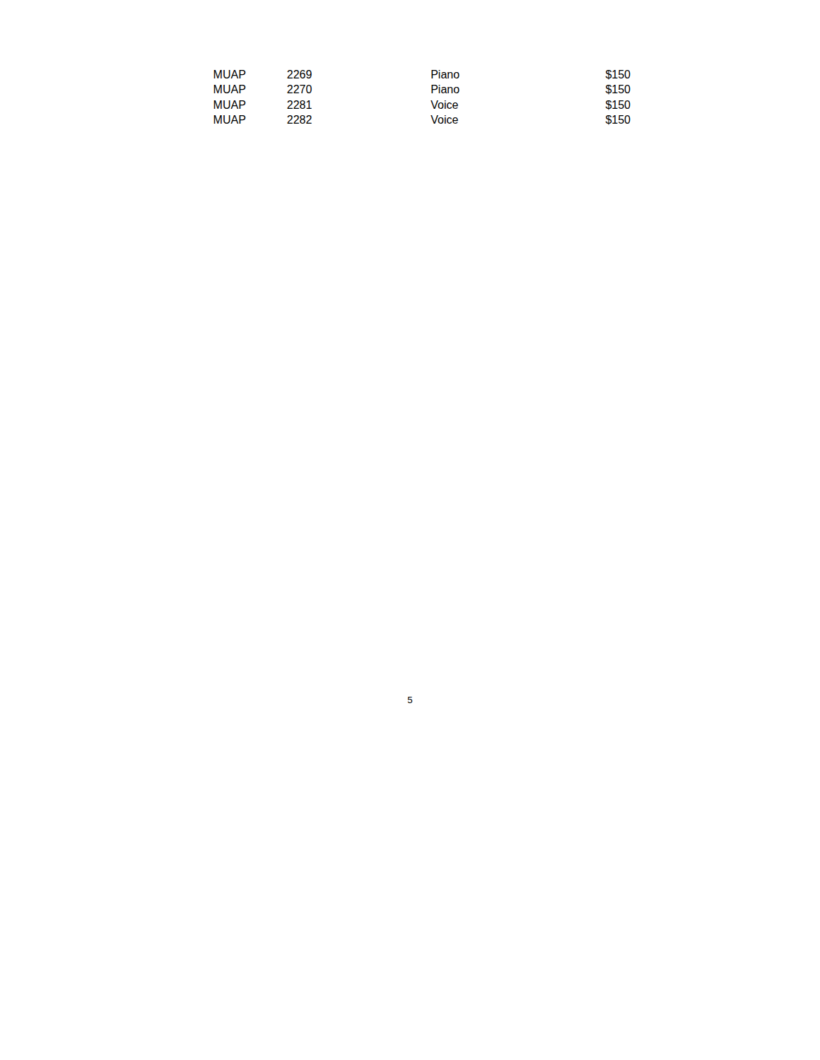| MUAP | 2269 | Piano | $150 |
| MUAP | 2270 | Piano | $150 |
| MUAP | 2281 | Voice | $150 |
| MUAP | 2282 | Voice | $150 |
5